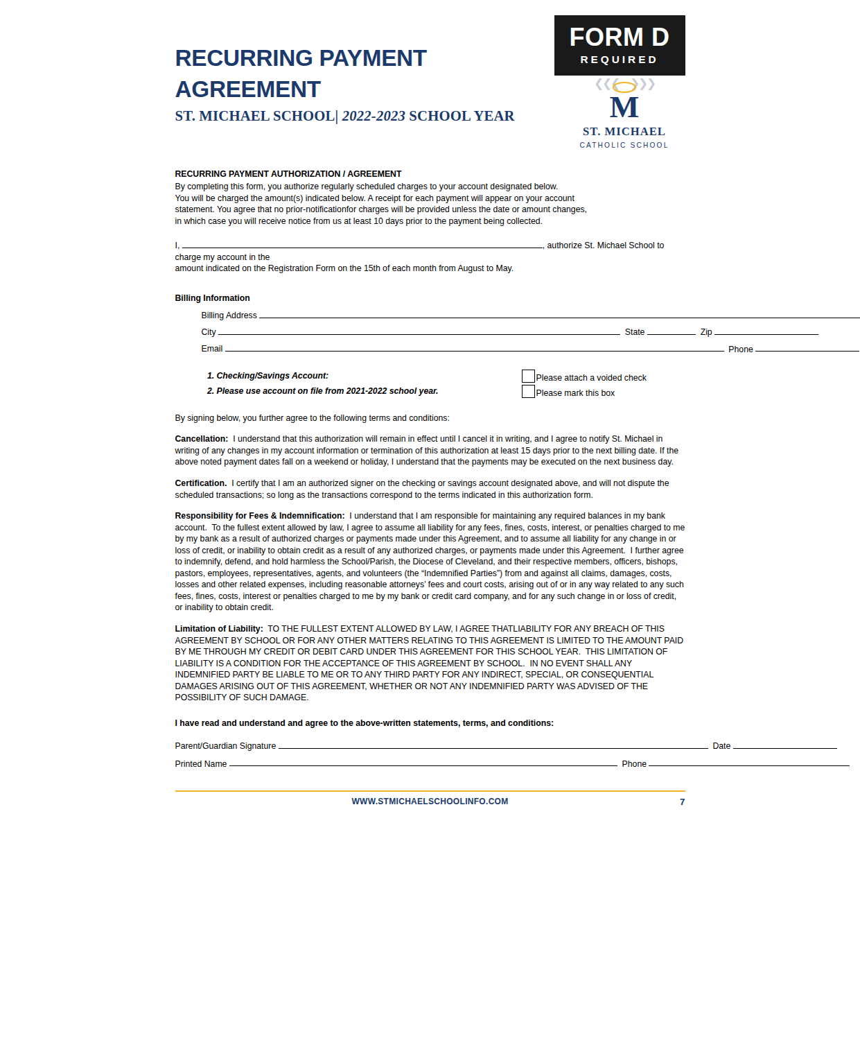FORM D REQUIRED
❮❮❮ ❯❯❯
M
ST. MICHAEL
CATHOLIC SCHOOL
RECURRING PAYMENT AGREEMENT
ST. MICHAEL SCHOOL| 2022-2023 SCHOOL YEAR
RECURRING PAYMENT AUTHORIZATION / AGREEMENT
By completing this form, you authorize regularly scheduled charges to your account designated below.
You will be charged the amount(s) indicated below. A receipt for each payment will appear on your account
statement. You agree that no prior-notificationfor charges will be provided unless the date or amount changes,
in which case you will receive notice from us at least 10 days prior to the payment being collected.
I, , authorize St. Michael School to charge my account in the
amount indicated on the Registration Form on the 15th of each month from August to May.
Billing Information
Billing Address
City State Zip
Email Phone
Checking/Savings Account: Please attach a voided check
Please use account on file from 2021-2022 school year. Please mark this box
By signing below, you further agree to the following terms and conditions:
Cancellation: I understand that this authorization will remain in effect until I cancel it in writing, and I agree to notify St. Michael in writing of any changes in my account information or termination of this authorization at least 15 days prior to the next billing date. If the above noted payment dates fall on a weekend or holiday, I understand that the payments may be executed on the next business day.
Certification. I certify that I am an authorized signer on the checking or savings account designated above, and will not dispute the scheduled transactions; so long as the transactions correspond to the terms indicated in this authorization form.
Responsibility for Fees & Indemnification: I understand that I am responsible for maintaining any required balances in my bank account. To the fullest extent allowed by law, I agree to assume all liability for any fees, fines, costs, interest, or penalties charged to me by my bank as a result of authorized charges or payments made under this Agreement, and to assume all liability for any change in or loss of credit, or inability to obtain credit as a result of any authorized charges, or payments made under this Agreement. I further agree to indemnify, defend, and hold harmless the School/Parish, the Diocese of Cleveland, and their respective members, officers, bishops, pastors, employees, representatives, agents, and volunteers (the “Indemnified Parties”) from and against all claims, damages, costs, losses and other related expenses, including reasonable attorneys’ fees and court costs, arising out of or in any way related to any such fees, fines, costs, interest or penalties charged to me by my bank or credit card company, and for any such change in or loss of credit, or inability to obtain credit.
Limitation of Liability: TO THE FULLEST EXTENT ALLOWED BY LAW, I AGREE THATLIABILITY FOR ANY BREACH OF THIS AGREEMENT BY SCHOOL OR FOR ANY OTHER MATTERS RELATING TO THIS AGREEMENT IS LIMITED TO THE AMOUNT PAID BY ME THROUGH MY CREDIT OR DEBIT CARD UNDER THIS AGREEMENT FOR THIS SCHOOL YEAR. THIS LIMITATION OF LIABILITY IS A CONDITION FOR THE ACCEPTANCE OF THIS AGREEMENT BY SCHOOL. IN NO EVENT SHALL ANY INDEMNIFIED PARTY BE LIABLE TO ME OR TO ANY THIRD PARTY FOR ANY INDIRECT, SPECIAL, OR CONSEQUENTIAL DAMAGES ARISING OUT OF THIS AGREEMENT, WHETHER OR NOT ANY INDEMNIFIED PARTY WAS ADVISED OF THE POSSIBILITY OF SUCH DAMAGE.
I have read and understand and agree to the above-written statements, terms, and conditions:
Parent/Guardian Signature Date
Printed Name Phone
WWW.STMICHAELSCHOOLINFO.COM 7